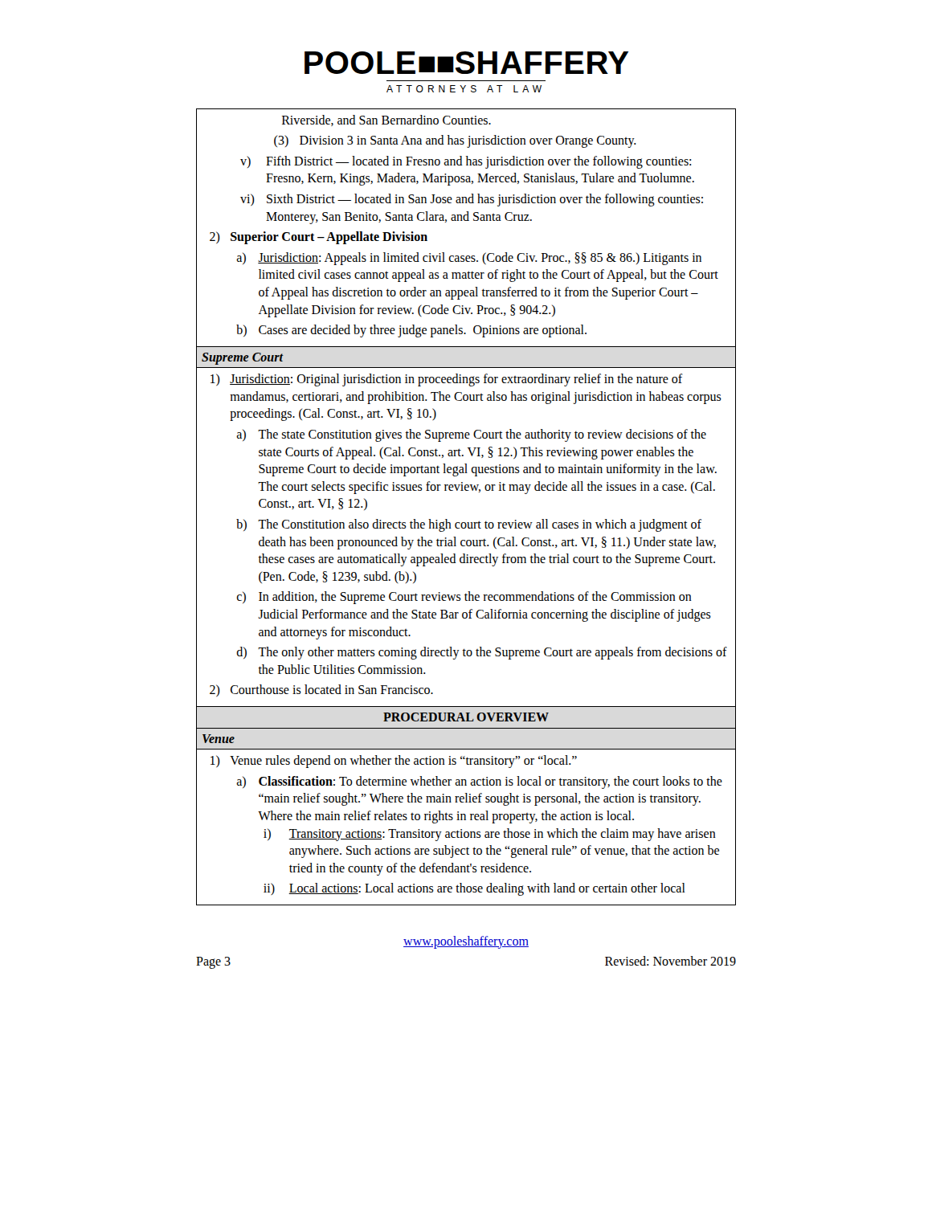POOLE■■SHAFFERY
ATTORNEYS AT LAW
| Riverside, and San Bernardino Counties. (3) Division 3 in Santa Ana and has jurisdiction over Orange County. v) Fifth District — located in Fresno and has jurisdiction over the following counties: Fresno, Kern, Kings, Madera, Mariposa, Merced, Stanislaus, Tulare and Tuolumne. vi) Sixth District — located in San Jose and has jurisdiction over the following counties: Monterey, San Benito, Santa Clara, and Santa Cruz. 2) Superior Court – Appellate Division a) Jurisdiction : Appeals in limited civil cases. (Code Civ. Proc., §§ 85 & 86.) Litigants in limited civil cases cannot appeal as a matter of right to the Court of Appeal, but the Court of Appeal has discretion to order an appeal transferred to it from the Superior Court – Appellate Division for review. (Code Civ. Proc., § 904.2.) b) Cases are decided by three judge panels. Opinions are optional. |
| Supreme Court |
| 1) Jurisdiction : Original jurisdiction in proceedings for extraordinary relief in the nature of mandamus, certiorari, and prohibition. The Court also has original jurisdiction in habeas corpus proceedings. (Cal. Const., art. VI, § 10.) a) The state Constitution gives the Supreme Court the authority to review decisions of the state Courts of Appeal. (Cal. Const., art. VI, § 12.) This reviewing power enables the Supreme Court to decide important legal questions and to maintain uniformity in the law. The court selects specific issues for review, or it may decide all the issues in a case. (Cal. Const., art. VI, § 12.) b) The Constitution also directs the high court to review all cases in which a judgment of death has been pronounced by the trial court. (Cal. Const., art. VI, § 11.) Under state law, these cases are automatically appealed directly from the trial court to the Supreme Court. (Pen. Code, § 1239, subd. (b).) c) In addition, the Supreme Court reviews the recommendations of the Commission on Judicial Performance and the State Bar of California concerning the discipline of judges and attorneys for misconduct. d) The only other matters coming directly to the Supreme Court are appeals from decisions of the Public Utilities Commission. 2) Courthouse is located in San Francisco. |
| PROCEDURAL OVERVIEW |
| Venue |
| 1) Venue rules depend on whether the action is “transitory” or “local.” a) Classification : To determine whether an action is local or transitory, the court looks to the “main relief sought.” Where the main relief sought is personal, the action is transitory. Where the main relief relates to rights in real property, the action is local. i) Transitory actions : Transitory actions are those in which the claim may have arisen anywhere. Such actions are subject to the “general rule” of venue, that the action be tried in the county of the defendant's residence. ii) Local actions : Local actions are those dealing with land or certain other local |
www.pooleshaffery.com
Page 3
Revised: November 2019